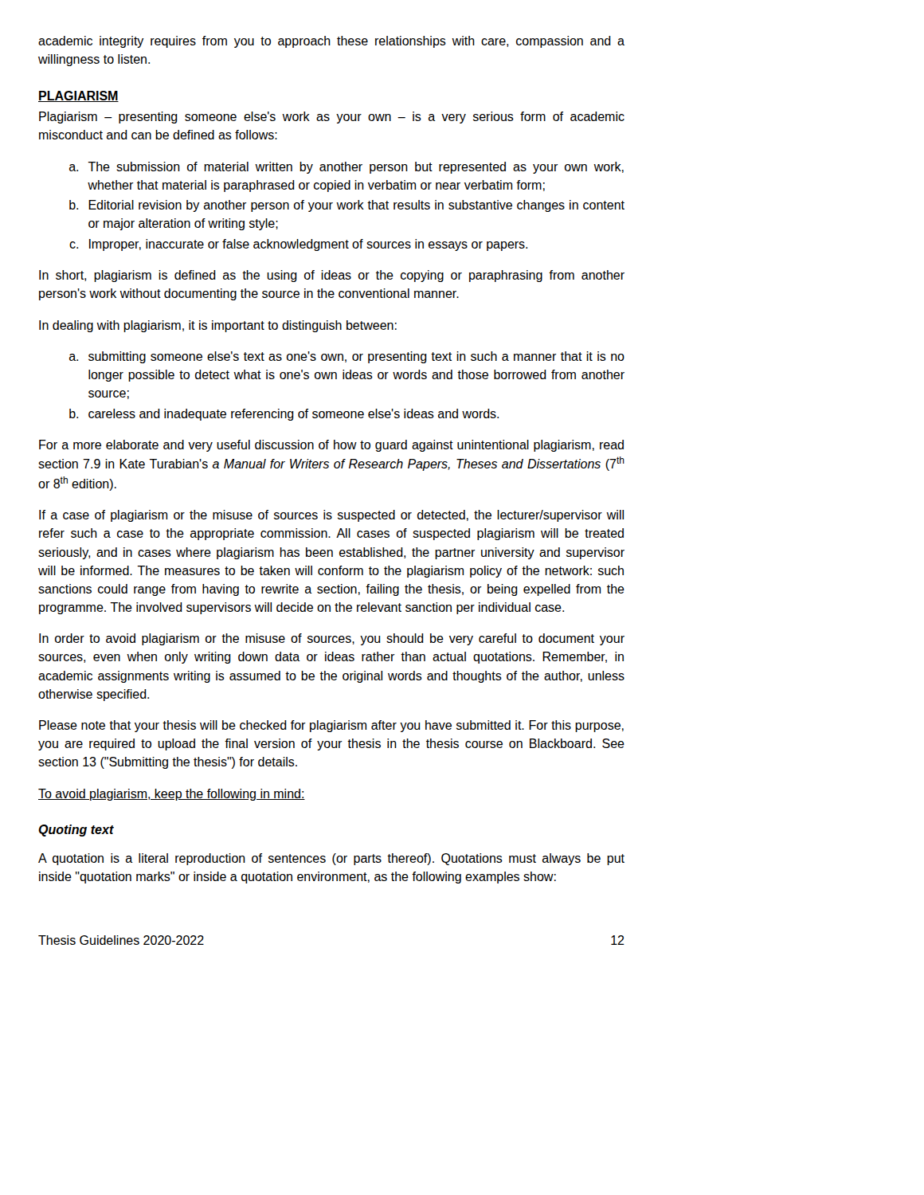academic integrity requires from you to approach these relationships with care, compassion and a willingness to listen.
PLAGIARISM
Plagiarism – presenting someone else's work as your own – is a very serious form of academic misconduct and can be defined as follows:
The submission of material written by another person but represented as your own work, whether that material is paraphrased or copied in verbatim or near verbatim form;
Editorial revision by another person of your work that results in substantive changes in content or major alteration of writing style;
Improper, inaccurate or false acknowledgment of sources in essays or papers.
In short, plagiarism is defined as the using of ideas or the copying or paraphrasing from another person's work without documenting the source in the conventional manner.
In dealing with plagiarism, it is important to distinguish between:
submitting someone else's text as one's own, or presenting text in such a manner that it is no longer possible to detect what is one's own ideas or words and those borrowed from another source;
careless and inadequate referencing of someone else's ideas and words.
For a more elaborate and very useful discussion of how to guard against unintentional plagiarism, read section 7.9 in Kate Turabian's a Manual for Writers of Research Papers, Theses and Dissertations (7th or 8th edition).
If a case of plagiarism or the misuse of sources is suspected or detected, the lecturer/supervisor will refer such a case to the appropriate commission. All cases of suspected plagiarism will be treated seriously, and in cases where plagiarism has been established, the partner university and supervisor will be informed. The measures to be taken will conform to the plagiarism policy of the network: such sanctions could range from having to rewrite a section, failing the thesis, or being expelled from the programme. The involved supervisors will decide on the relevant sanction per individual case.
In order to avoid plagiarism or the misuse of sources, you should be very careful to document your sources, even when only writing down data or ideas rather than actual quotations. Remember, in academic assignments writing is assumed to be the original words and thoughts of the author, unless otherwise specified.
Please note that your thesis will be checked for plagiarism after you have submitted it. For this purpose, you are required to upload the final version of your thesis in the thesis course on Blackboard. See section 13 ("Submitting the thesis") for details.
To avoid plagiarism, keep the following in mind:
Quoting text
A quotation is a literal reproduction of sentences (or parts thereof). Quotations must always be put inside "quotation marks" or inside a quotation environment, as the following examples show:
Thesis Guidelines 2020-2022 12